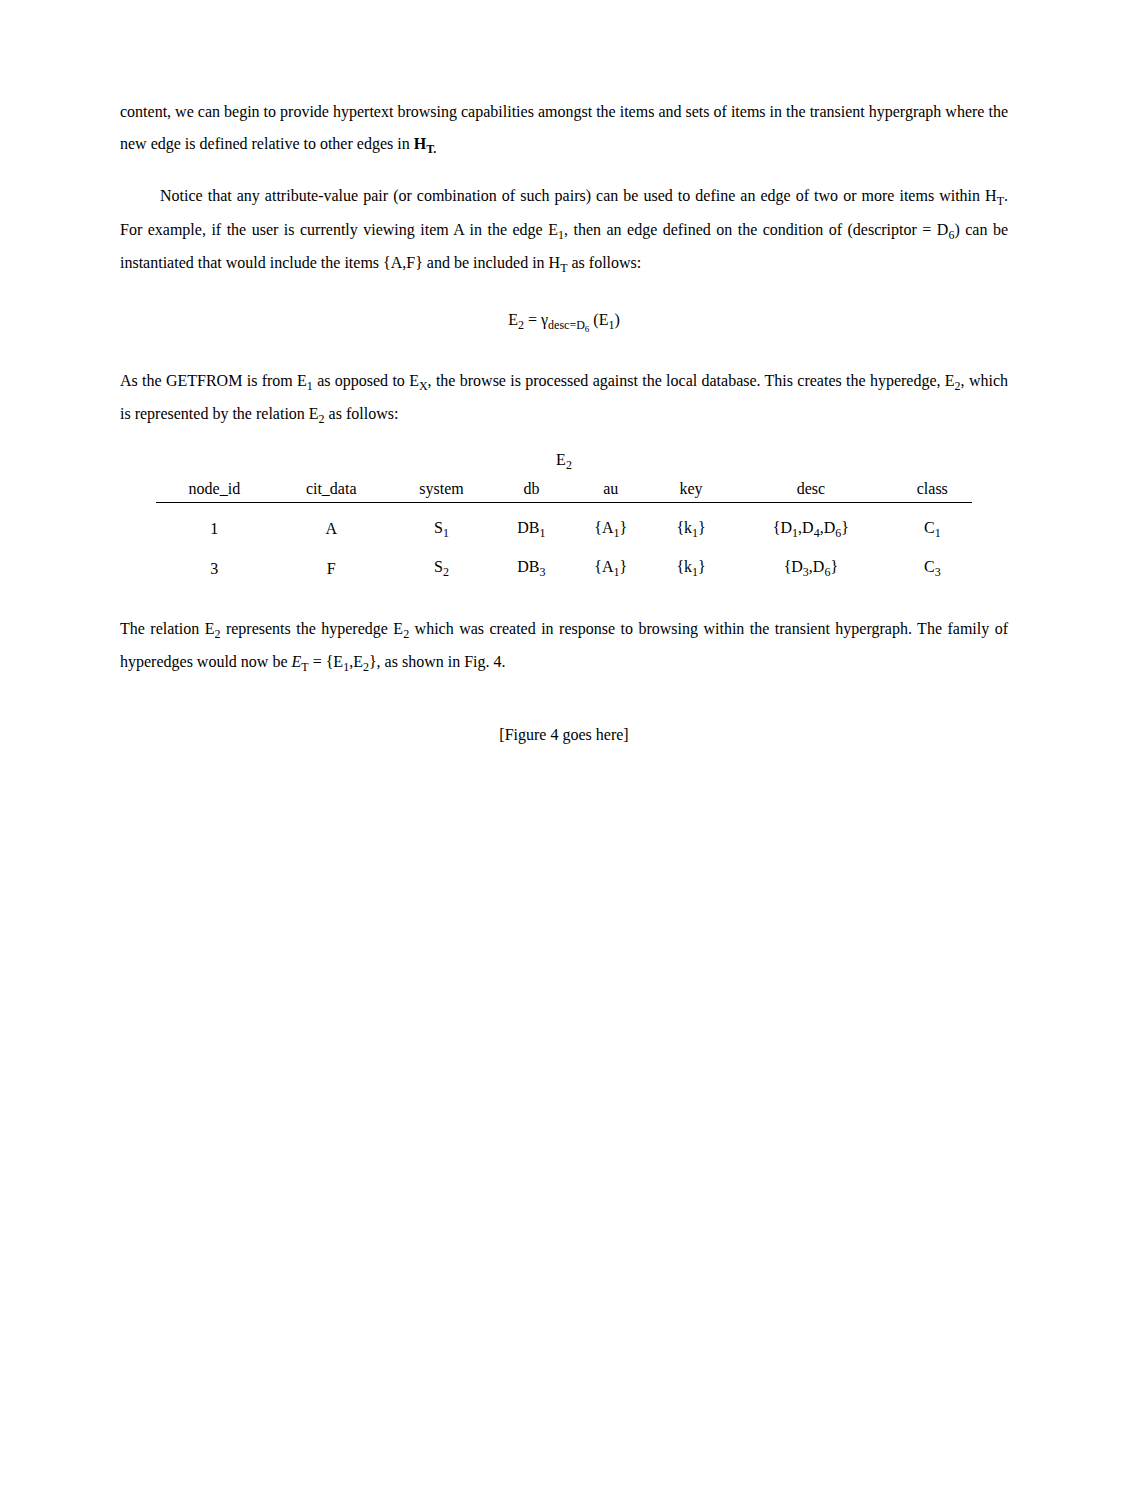content, we can begin to provide hypertext browsing capabilities amongst the items and sets of items in the transient hypergraph where the new edge is defined relative to other edges in HT.
Notice that any attribute-value pair (or combination of such pairs) can be used to define an edge of two or more items within HT. For example, if the user is currently viewing item A in the edge E1, then an edge defined on the condition of (descriptor = D6) can be instantiated that would include the items {A,F} and be included in HT as follows:
E2 = γdesc=D6 (E1)
As the GETFROM is from E1 as opposed to EX, the browse is processed against the local database. This creates the hyperedge, E2, which is represented by the relation E2 as follows:
E2
| node_id | cit_data | system | db | au | key | desc | class |
| --- | --- | --- | --- | --- | --- | --- | --- |
| 1 | A | S 1 | DB 1 | {A 1 } | {k 1 } | {D 1 ,D 4 ,D 6 } | C 1 |
| 3 | F | S 2 | DB 3 | {A 1 } | {k 1 } | {D 3 ,D 6 } | C 3 |
The relation E2 represents the hyperedge E2 which was created in response to browsing within the transient hypergraph. The family of hyperedges would now be ET = {E1,E2}, as shown in Fig. 4.
[Figure 4 goes here]